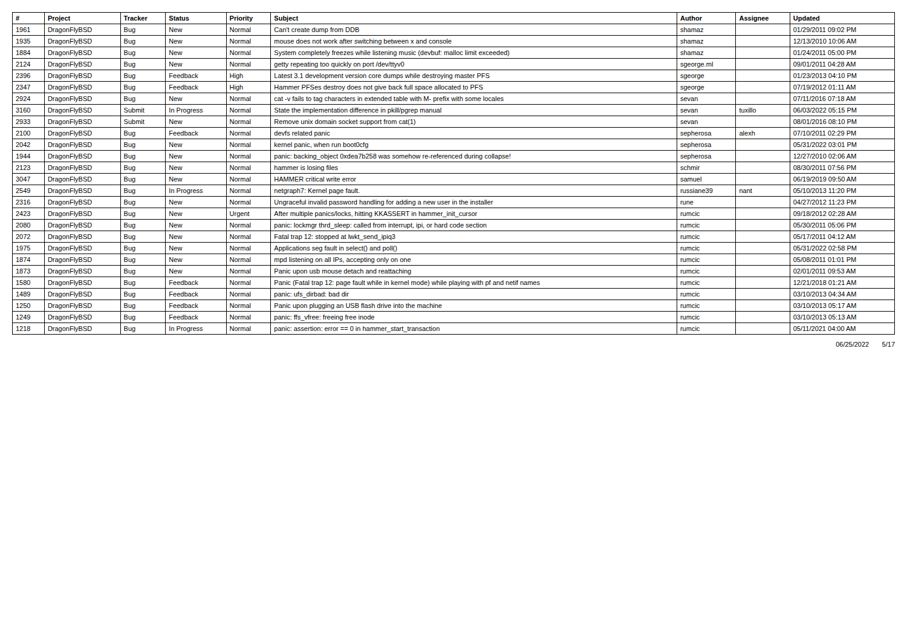| # | Project | Tracker | Status | Priority | Subject | Author | Assignee | Updated |
| --- | --- | --- | --- | --- | --- | --- | --- | --- |
| 1961 | DragonFlyBSD | Bug | New | Normal | Can't create dump from DDB | shamaz | | 01/29/2011 09:02 PM |
| 1935 | DragonFlyBSD | Bug | New | Normal | mouse does not work after switching between x and console | shamaz | | 12/13/2010 10:06 AM |
| 1884 | DragonFlyBSD | Bug | New | Normal | System completely freezes while listening music (devbuf: malloc limit exceeded) | shamaz | | 01/24/2011 05:00 PM |
| 2124 | DragonFlyBSD | Bug | New | Normal | getty repeating too quickly on port /dev/ttyv0 | sgeorge.ml | | 09/01/2011 04:28 AM |
| 2396 | DragonFlyBSD | Bug | Feedback | High | Latest 3.1 development version core dumps while destroying master PFS | sgeorge | | 01/23/2013 04:10 PM |
| 2347 | DragonFlyBSD | Bug | Feedback | High | Hammer PFSes destroy does not give back full space allocated to PFS | sgeorge | | 07/19/2012 01:11 AM |
| 2924 | DragonFlyBSD | Bug | New | Normal | cat -v fails to tag characters in extended table with M- prefix with some locales | sevan | | 07/11/2016 07:18 AM |
| 3160 | DragonFlyBSD | Submit | In Progress | Normal | State the implementation difference in pkill/pgrep manual | sevan | tuxillo | 06/03/2022 05:15 PM |
| 2933 | DragonFlyBSD | Submit | New | Normal | Remove unix domain socket support from cat(1) | sevan | | 08/01/2016 08:10 PM |
| 2100 | DragonFlyBSD | Bug | Feedback | Normal | devfs related panic | sepherosa | alexh | 07/10/2011 02:29 PM |
| 2042 | DragonFlyBSD | Bug | New | Normal | kernel panic, when run boot0cfg | sepherosa | | 05/31/2022 03:01 PM |
| 1944 | DragonFlyBSD | Bug | New | Normal | panic: backing_object 0xdea7b258 was somehow re-referenced during collapse! | sepherosa | | 12/27/2010 02:06 AM |
| 2123 | DragonFlyBSD | Bug | New | Normal | hammer is losing files | schmir | | 08/30/2011 07:56 PM |
| 3047 | DragonFlyBSD | Bug | New | Normal | HAMMER critical write error | samuel | | 06/19/2019 09:50 AM |
| 2549 | DragonFlyBSD | Bug | In Progress | Normal | netgraph7: Kernel page fault. | russiane39 | nant | 05/10/2013 11:20 PM |
| 2316 | DragonFlyBSD | Bug | New | Normal | Ungraceful invalid password handling for adding a new user in the installer | rune | | 04/27/2012 11:23 PM |
| 2423 | DragonFlyBSD | Bug | New | Urgent | After multiple panics/locks, hitting KKASSERT in hammer_init_cursor | rumcic | | 09/18/2012 02:28 AM |
| 2080 | DragonFlyBSD | Bug | New | Normal | panic: lockmgr thrd_sleep: called from interrupt, ipi, or hard code section | rumcic | | 05/30/2011 05:06 PM |
| 2072 | DragonFlyBSD | Bug | New | Normal | Fatal trap 12: stopped at lwkt_send_ipiq3 | rumcic | | 05/17/2011 04:12 AM |
| 1975 | DragonFlyBSD | Bug | New | Normal | Applications seg fault in select() and poll() | rumcic | | 05/31/2022 02:58 PM |
| 1874 | DragonFlyBSD | Bug | New | Normal | mpd listening on all IPs, accepting only on one | rumcic | | 05/08/2011 01:01 PM |
| 1873 | DragonFlyBSD | Bug | New | Normal | Panic upon usb mouse detach and reattaching | rumcic | | 02/01/2011 09:53 AM |
| 1580 | DragonFlyBSD | Bug | Feedback | Normal | Panic (Fatal trap 12: page fault while in kernel mode) while playing with pf and netif names | rumcic | | 12/21/2018 01:21 AM |
| 1489 | DragonFlyBSD | Bug | Feedback | Normal | panic: ufs_dirbad: bad dir | rumcic | | 03/10/2013 04:34 AM |
| 1250 | DragonFlyBSD | Bug | Feedback | Normal | Panic upon plugging an USB flash drive into the machine | rumcic | | 03/10/2013 05:17 AM |
| 1249 | DragonFlyBSD | Bug | Feedback | Normal | panic: ffs_vfree: freeing free inode | rumcic | | 03/10/2013 05:13 AM |
| 1218 | DragonFlyBSD | Bug | In Progress | Normal | panic: assertion: error == 0 in hammer_start_transaction | rumcic | | 05/11/2021 04:00 AM |
06/25/2022 5/17